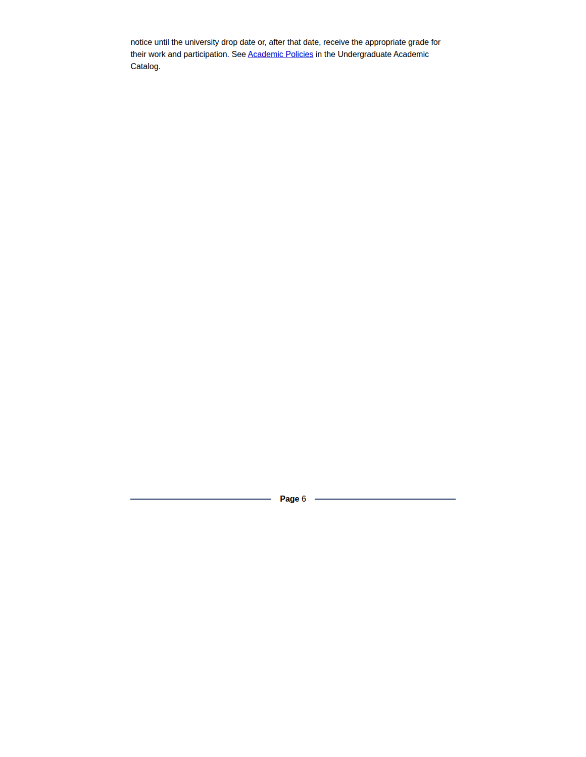notice until the university drop date or, after that date, receive the appropriate grade for their work and participation. See Academic Policies in the Undergraduate Academic Catalog.
Page 6